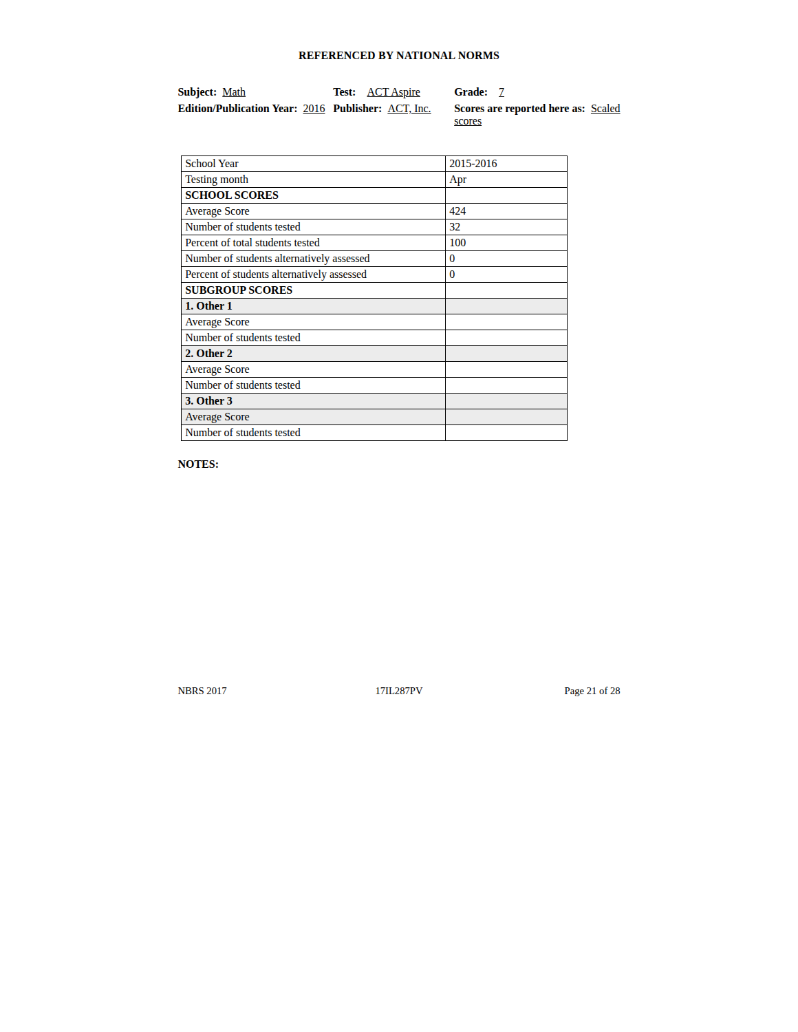REFERENCED BY NATIONAL NORMS
| Subject: Math | Test: ACT Aspire | Grade: 7 |
| Edition/Publication Year: 2016 | Publisher: ACT, Inc. | Scores are reported here as: Scaled scores |
| School Year | 2015-2016 |
| Testing month | Apr |
| SCHOOL SCORES | |
| Average Score | 424 |
| Number of students tested | 32 |
| Percent of total students tested | 100 |
| Number of students alternatively assessed | 0 |
| Percent of students alternatively assessed | 0 |
| SUBGROUP SCORES | |
| 1. Other 1 | |
| Average Score | |
| Number of students tested | |
| 2. Other 2 | |
| Average Score | |
| Number of students tested | |
| 3. Other 3 | |
| Average Score | |
| Number of students tested | |
NOTES:
| NBRS 2017 | 17IL287PV | Page 21 of 28 |